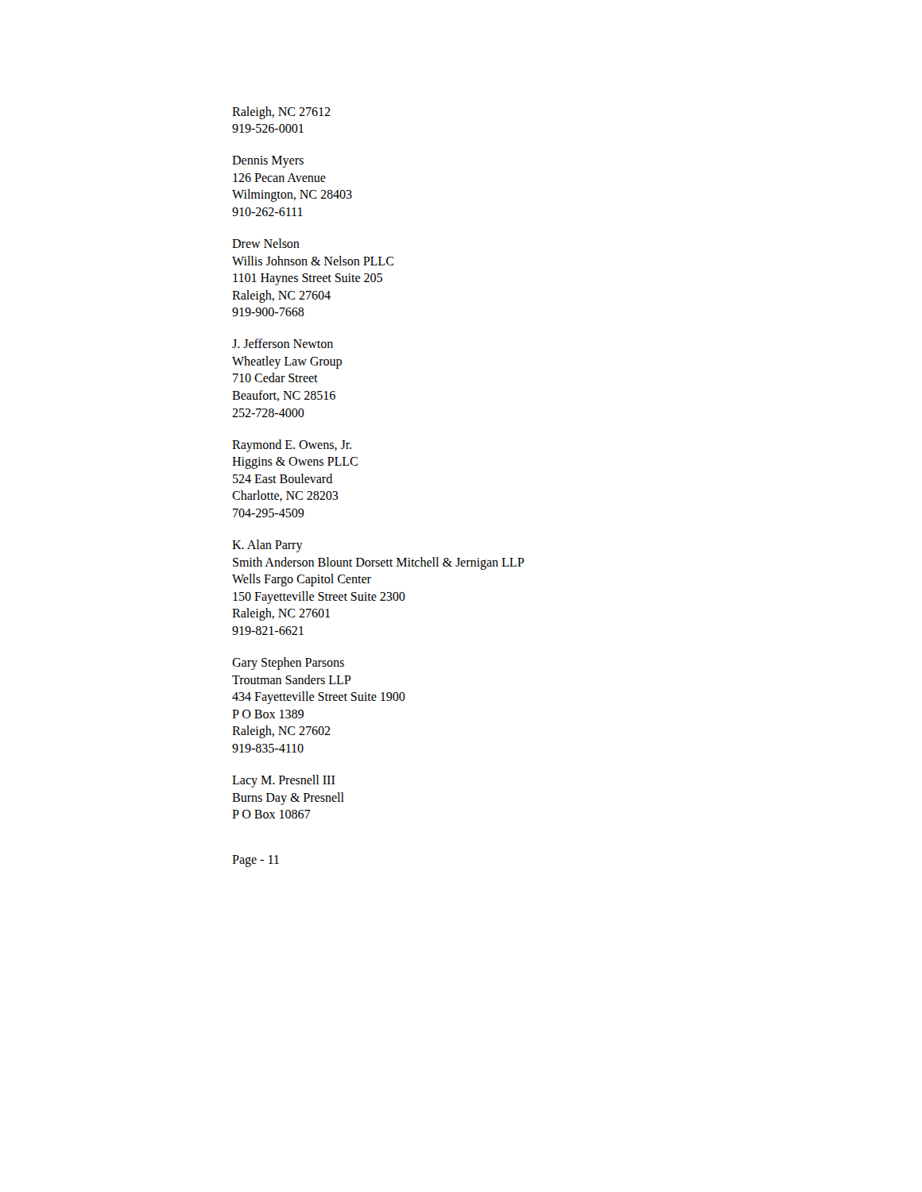Raleigh, NC 27612
919-526-0001
Dennis Myers
126 Pecan Avenue
Wilmington, NC 28403
910-262-6111
Drew Nelson
Willis Johnson & Nelson PLLC
1101 Haynes Street Suite 205
Raleigh, NC 27604
919-900-7668
J. Jefferson Newton
Wheatley Law Group
710 Cedar Street
Beaufort, NC 28516
252-728-4000
Raymond E. Owens, Jr.
Higgins & Owens PLLC
524 East Boulevard
Charlotte, NC 28203
704-295-4509
K. Alan Parry
Smith Anderson Blount Dorsett Mitchell & Jernigan LLP
Wells Fargo Capitol Center
150 Fayetteville Street Suite 2300
Raleigh, NC 27601
919-821-6621
Gary Stephen Parsons
Troutman Sanders LLP
434 Fayetteville Street Suite 1900
P O Box 1389
Raleigh, NC 27602
919-835-4110
Lacy M. Presnell III
Burns Day & Presnell
P O Box 10867
Page - 11